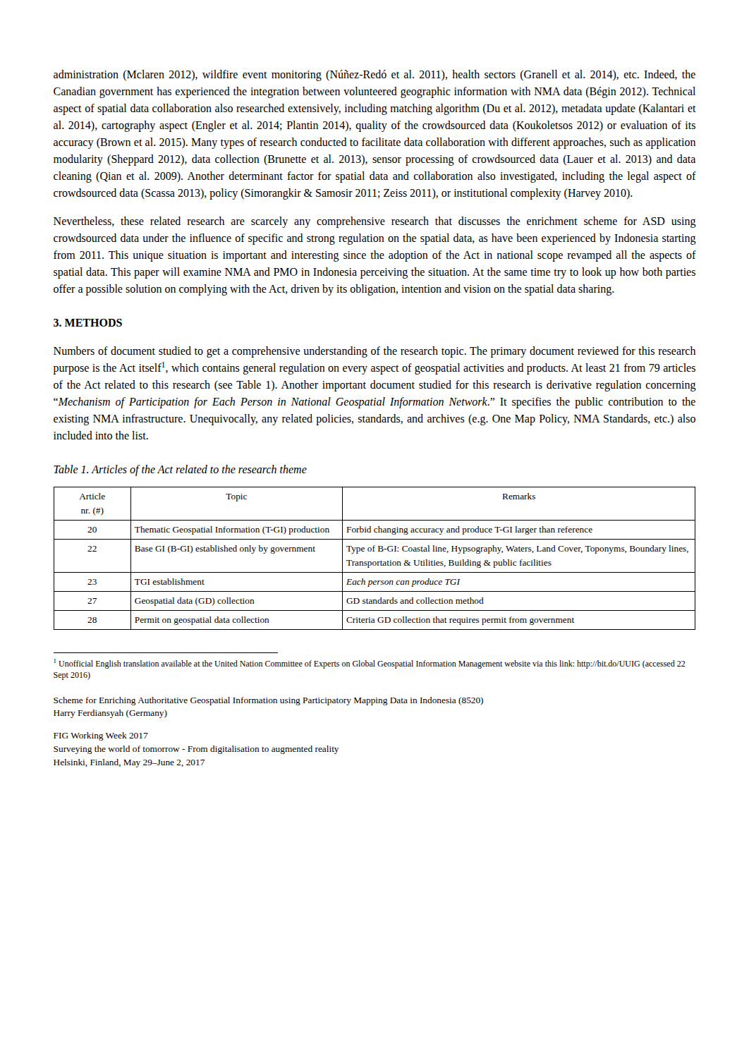administration (Mclaren 2012), wildfire event monitoring (Núñez-Redó et al. 2011), health sectors (Granell et al. 2014), etc. Indeed, the Canadian government has experienced the integration between volunteered geographic information with NMA data (Bégin 2012). Technical aspect of spatial data collaboration also researched extensively, including matching algorithm (Du et al. 2012), metadata update (Kalantari et al. 2014), cartography aspect (Engler et al. 2014; Plantin 2014), quality of the crowdsourced data (Koukoletsos 2012) or evaluation of its accuracy (Brown et al. 2015). Many types of research conducted to facilitate data collaboration with different approaches, such as application modularity (Sheppard 2012), data collection (Brunette et al. 2013), sensor processing of crowdsourced data (Lauer et al. 2013) and data cleaning (Qian et al. 2009). Another determinant factor for spatial data and collaboration also investigated, including the legal aspect of crowdsourced data (Scassa 2013), policy (Simorangkir & Samosir 2011; Zeiss 2011), or institutional complexity (Harvey 2010).
Nevertheless, these related research are scarcely any comprehensive research that discusses the enrichment scheme for ASD using crowdsourced data under the influence of specific and strong regulation on the spatial data, as have been experienced by Indonesia starting from 2011. This unique situation is important and interesting since the adoption of the Act in national scope revamped all the aspects of spatial data. This paper will examine NMA and PMO in Indonesia perceiving the situation. At the same time try to look up how both parties offer a possible solution on complying with the Act, driven by its obligation, intention and vision on the spatial data sharing.
3. METHODS
Numbers of document studied to get a comprehensive understanding of the research topic. The primary document reviewed for this research purpose is the Act itself1, which contains general regulation on every aspect of geospatial activities and products. At least 21 from 79 articles of the Act related to this research (see Table 1). Another important document studied for this research is derivative regulation concerning “Mechanism of Participation for Each Person in National Geospatial Information Network.” It specifies the public contribution to the existing NMA infrastructure. Unequivocally, any related policies, standards, and archives (e.g. One Map Policy, NMA Standards, etc.) also included into the list.
Table 1. Articles of the Act related to the research theme
| Article nr. (#) | Topic | Remarks |
| --- | --- | --- |
| 20 | Thematic Geospatial Information (T-GI) production | Forbid changing accuracy and produce T-GI larger than reference |
| 22 | Base GI (B-GI) established only by government | Type of B-GI: Coastal line, Hypsography, Waters, Land Cover, Toponyms, Boundary lines, Transportation & Utilities, Building & public facilities |
| 23 | TGI establishment | Each person can produce TGI |
| 27 | Geospatial data (GD) collection | GD standards and collection method |
| 28 | Permit on geospatial data collection | Criteria GD collection that requires permit from government |
1 Unofficial English translation available at the United Nation Committee of Experts on Global Geospatial Information Management website via this link: http://bit.do/UUIG (accessed 22 Sept 2016)
Scheme for Enriching Authoritative Geospatial Information using Participatory Mapping Data in Indonesia (8520)
Harry Ferdiansyah (Germany)
FIG Working Week 2017
Surveying the world of tomorrow - From digitalisation to augmented reality
Helsinki, Finland, May 29–June 2, 2017